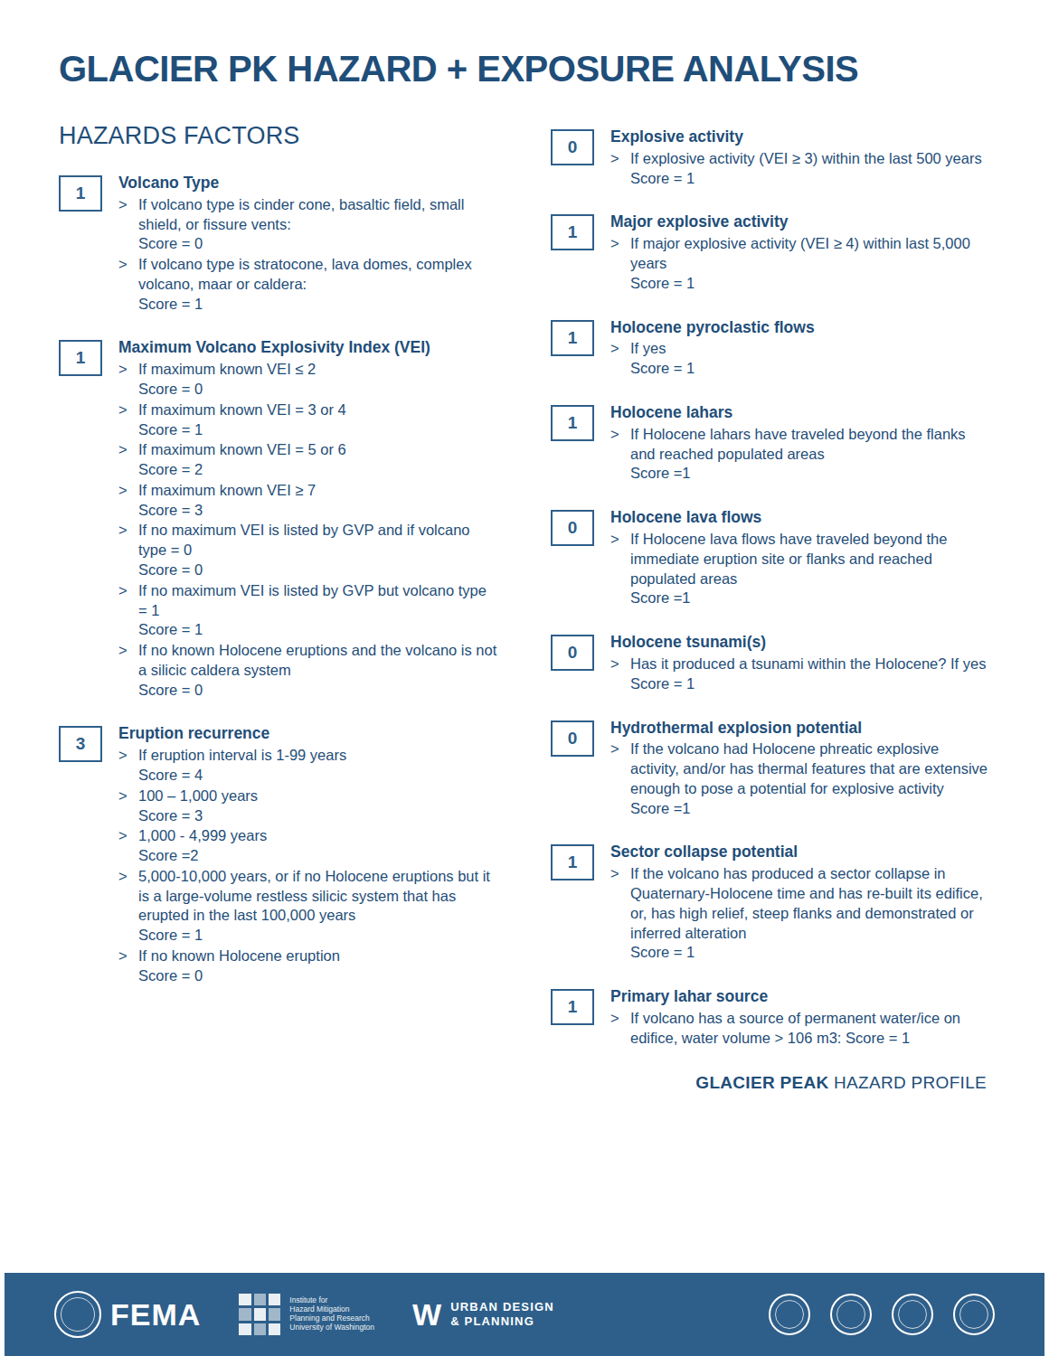GLACIER PK HAZARD + EXPOSURE ANALYSIS
HAZARDS FACTORS
1
Volcano Type
If volcano type is cinder cone, basaltic field, small shield, or fissure vents:
Score = 0
If volcano type is stratocone, lava domes, complex volcano, maar or caldera:
Score = 1
1
Maximum Volcano Explosivity Index (VEI)
If maximum known VEI ≤ 2
Score = 0
If maximum known VEI = 3 or 4
Score = 1
If maximum known VEI = 5 or 6
Score = 2
If maximum known VEI ≥ 7
Score = 3
If no maximum VEI is listed by GVP and if volcano type = 0
Score = 0
If no maximum VEI is listed by GVP but volcano type = 1
Score = 1
If no known Holocene eruptions and the volcano is not a silicic caldera system
Score = 0
3
Eruption recurrence
If eruption interval is 1-99 years
Score = 4
100 – 1,000 years
Score = 3
1,000 - 4,999 years
Score =2
5,000-10,000 years, or if no Holocene eruptions but it is a large-volume restless silicic system that has erupted in the last 100,000 years
Score = 1
If no known Holocene eruption
Score = 0
0
Explosive activity
If explosive activity (VEI ≥ 3) within the last 500 years
Score = 1
1
Major explosive activity
If major explosive activity (VEI ≥ 4) within last 5,000 years
Score = 1
1
Holocene pyroclastic flows
If yes
Score = 1
1
Holocene lahars
If Holocene lahars have traveled beyond the flanks and reached populated areas
Score =1
0
Holocene lava flows
If Holocene lava flows have traveled beyond the immediate eruption site or flanks and reached populated areas
Score =1
0
Holocene tsunami(s)
Has it produced a tsunami within the Holocene? If yes
Score = 1
0
Hydrothermal explosion potential
If the volcano had Holocene phreatic explosive activity, and/or has thermal features that are extensive enough to pose a potential for explosive activity
Score =1
1
Sector collapse potential
If the volcano has produced a sector collapse in Quaternary-Holocene time and has re-built its edifice, or, has high relief, steep flanks and demonstrated or inferred alteration
Score = 1
1
Primary lahar source
If volcano has a source of permanent water/ice on edifice, water volume > 106 m3: Score = 1
GLACIER PEAK HAZARD PROFILE
FEMA
Institute for
Hazard Mitigation
Planning and Research
University of Washington
W
URBAN DESIGN
& PLANNING